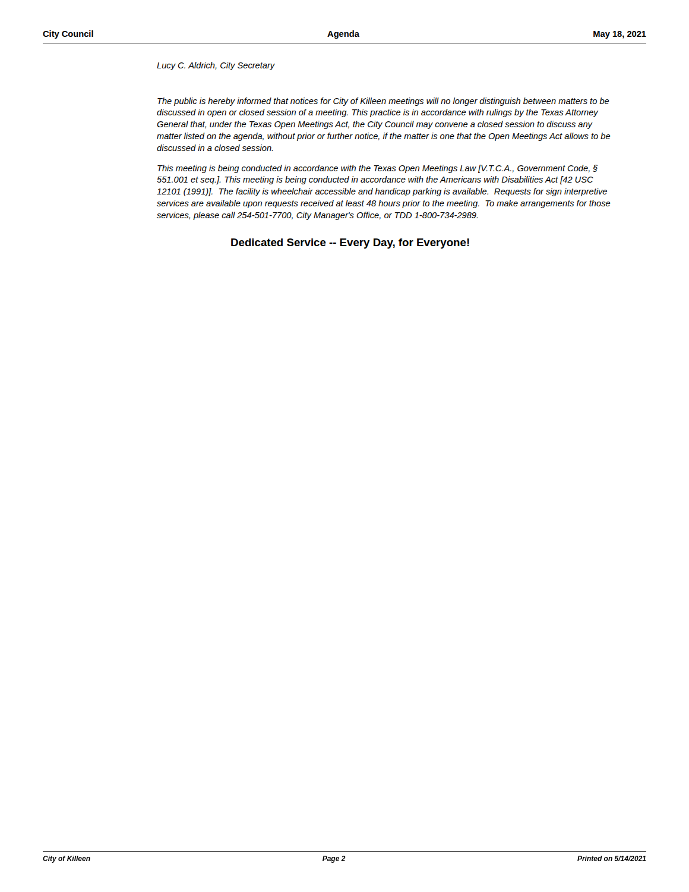City Council Agenda May 18, 2021
Lucy C. Aldrich, City Secretary
The public is hereby informed that notices for City of Killeen meetings will no longer distinguish between matters to be discussed in open or closed session of a meeting. This practice is in accordance with rulings by the Texas Attorney General that, under the Texas Open Meetings Act, the City Council may convene a closed session to discuss any matter listed on the agenda, without prior or further notice, if the matter is one that the Open Meetings Act allows to be discussed in a closed session.
This meeting is being conducted in accordance with the Texas Open Meetings Law [V.T.C.A., Government Code, § 551.001 et seq.]. This meeting is being conducted in accordance with the Americans with Disabilities Act [42 USC 12101 (1991)]. The facility is wheelchair accessible and handicap parking is available. Requests for sign interpretive services are available upon requests received at least 48 hours prior to the meeting. To make arrangements for those services, please call 254-501-7700, City Manager's Office, or TDD 1-800-734-2989.
Dedicated Service -- Every Day, for Everyone!
City of Killeen Page 2 Printed on 5/14/2021